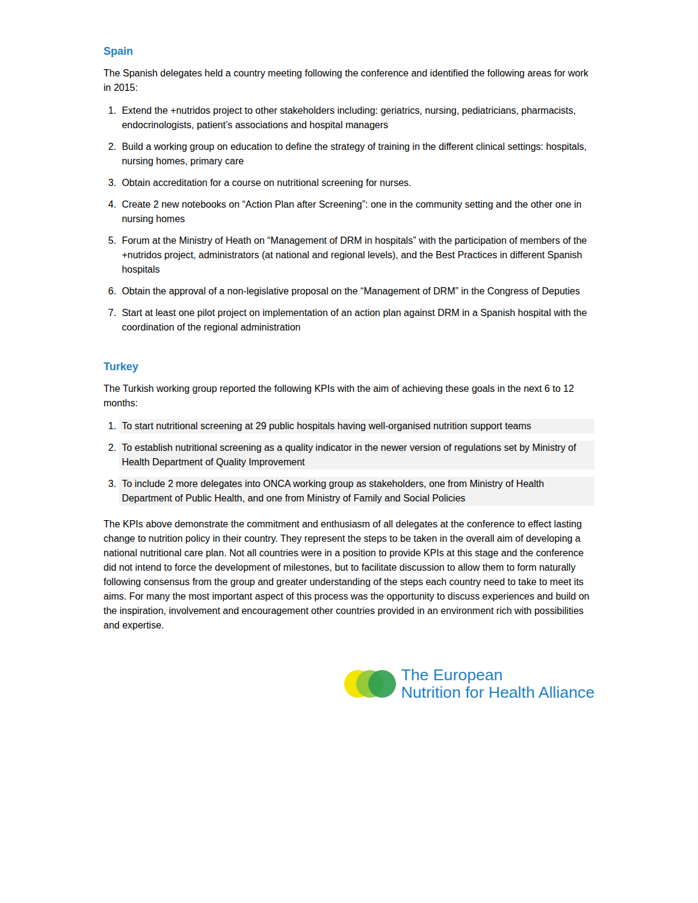Spain
The Spanish delegates held a country meeting following the conference and identified the following areas for work in 2015:
Extend the +nutridos project to other stakeholders including: geriatrics, nursing, pediatricians, pharmacists, endocrinologists, patient’s associations and hospital managers
Build a working group on education to define the strategy of training in the different clinical settings: hospitals, nursing homes, primary care
Obtain accreditation for a course on nutritional screening for nurses.
Create 2 new notebooks on “Action Plan after Screening”: one in the community setting and the other one in nursing homes
Forum at the Ministry of Heath on “Management of DRM in hospitals” with the participation of members of the +nutridos project, administrators (at national and regional levels), and the Best Practices in different Spanish hospitals
Obtain the approval of a non-legislative proposal on the “Management of DRM” in the Congress of Deputies
Start at least one pilot project on implementation of an action plan against DRM in a Spanish hospital with the coordination of the regional administration
Turkey
The Turkish working group reported the following KPIs with the aim of achieving these goals in the next 6 to 12 months:
To start nutritional screening at 29 public hospitals having well-organised nutrition support teams
To establish nutritional screening as a quality indicator in the newer version of regulations set by Ministry of Health Department of Quality Improvement
To include 2 more delegates into ONCA working group as stakeholders, one from Ministry of Health Department of Public Health, and one from Ministry of Family and Social Policies
The KPIs above demonstrate the commitment and enthusiasm of all delegates at the conference to effect lasting change to nutrition policy in their country. They represent the steps to be taken in the overall aim of developing a national nutritional care plan. Not all countries were in a position to provide KPIs at this stage and the conference did not intend to force the development of milestones, but to facilitate discussion to allow them to form naturally following consensus from the group and greater understanding of the steps each country need to take to meet its aims. For many the most important aspect of this process was the opportunity to discuss experiences and build on the inspiration, involvement and encouragement other countries provided in an environment rich with possibilities and expertise.
The European
Nutrition for Health Alliance